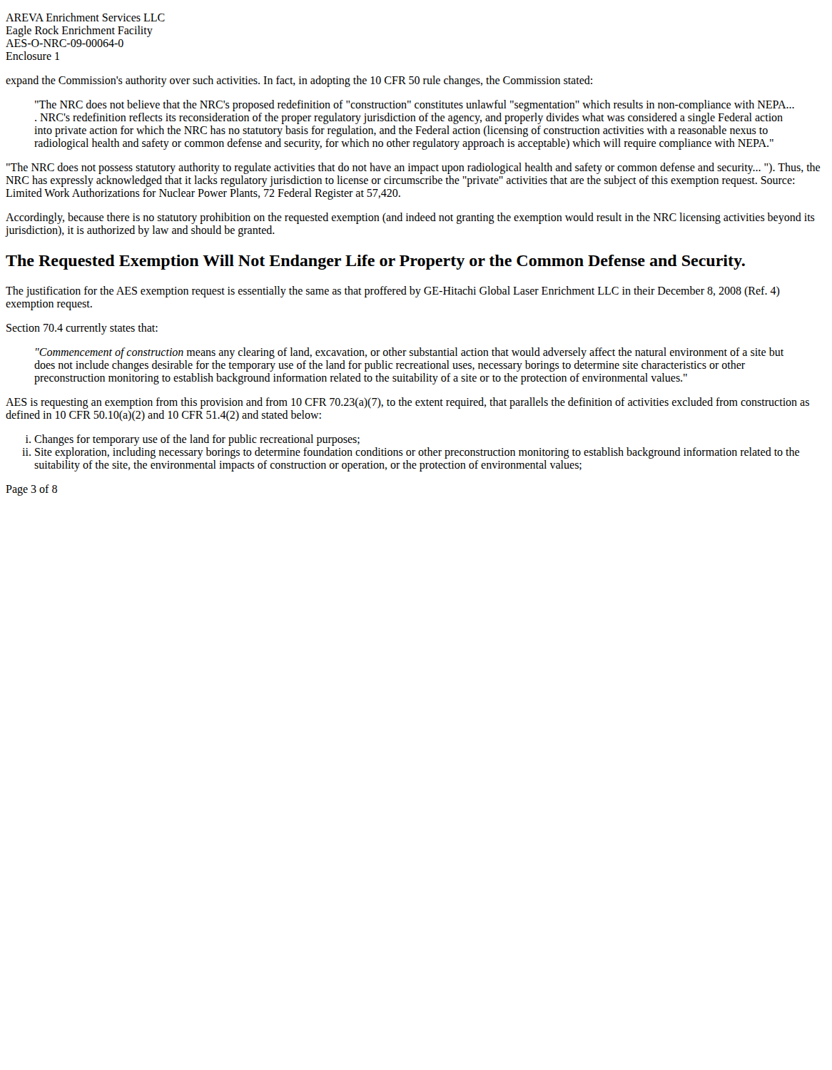AREVA Enrichment Services LLC
Eagle Rock Enrichment Facility
AES-O-NRC-09-00064-0
Enclosure 1
expand the Commission's authority over such activities. In fact, in adopting the 10 CFR 50 rule changes, the Commission stated:
"The NRC does not believe that the NRC's proposed redefinition of "construction" constitutes unlawful "segmentation" which results in non-compliance with NEPA... . NRC's redefinition reflects its reconsideration of the proper regulatory jurisdiction of the agency, and properly divides what was considered a single Federal action into private action for which the NRC has no statutory basis for regulation, and the Federal action (licensing of construction activities with a reasonable nexus to radiological health and safety or common defense and security, for which no other regulatory approach is acceptable) which will require compliance with NEPA."
"The NRC does not possess statutory authority to regulate activities that do not have an impact upon radiological health and safety or common defense and security... "). Thus, the NRC has expressly acknowledged that it lacks regulatory jurisdiction to license or circumscribe the "private" activities that are the subject of this exemption request. Source: Limited Work Authorizations for Nuclear Power Plants, 72 Federal Register at 57,420.
Accordingly, because there is no statutory prohibition on the requested exemption (and indeed not granting the exemption would result in the NRC licensing activities beyond its jurisdiction), it is authorized by law and should be granted.
The Requested Exemption Will Not Endanger Life or Property or the Common Defense and Security.
The justification for the AES exemption request is essentially the same as that proffered by GE-Hitachi Global Laser Enrichment LLC in their December 8, 2008 (Ref. 4) exemption request.
Section 70.4 currently states that:
"Commencement of construction means any clearing of land, excavation, or other substantial action that would adversely affect the natural environment of a site but does not include changes desirable for the temporary use of the land for public recreational uses, necessary borings to determine site characteristics or other preconstruction monitoring to establish background information related to the suitability of a site or to the protection of environmental values."
AES is requesting an exemption from this provision and from 10 CFR 70.23(a)(7), to the extent required, that parallels the definition of activities excluded from construction as defined in 10 CFR 50.10(a)(2) and 10 CFR 51.4(2) and stated below:
Changes for temporary use of the land for public recreational purposes;
Site exploration, including necessary borings to determine foundation conditions or other preconstruction monitoring to establish background information related to the suitability of the site, the environmental impacts of construction or operation, or the protection of environmental values;
Page 3 of 8